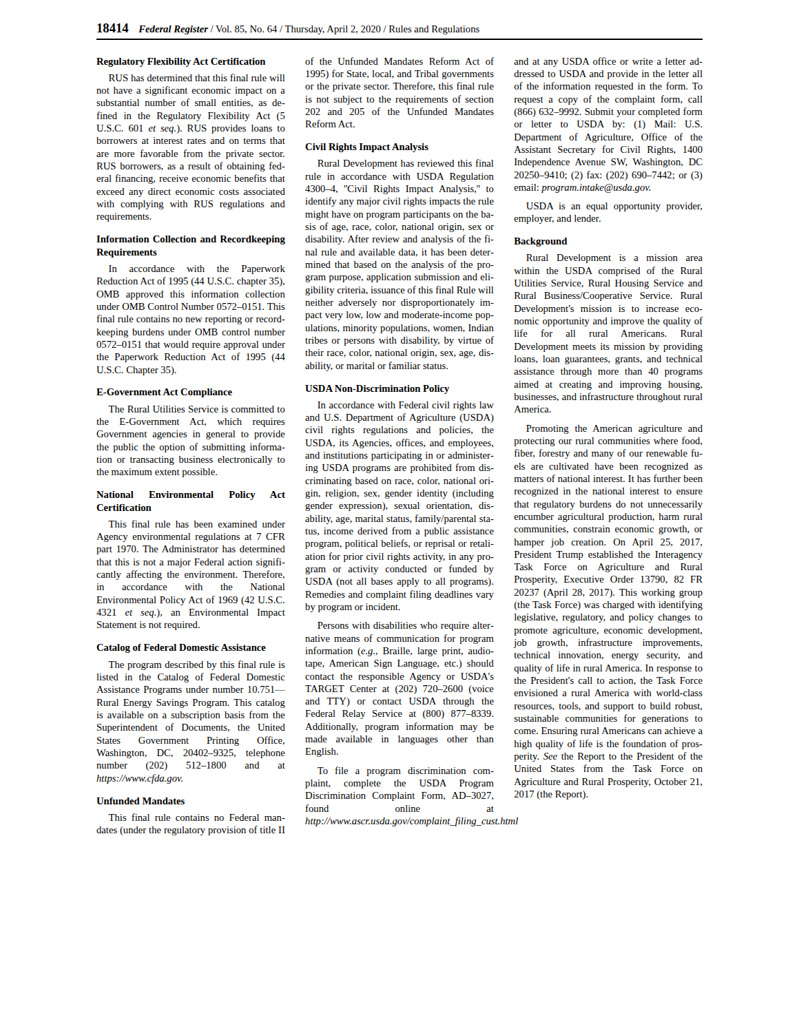18414 Federal Register / Vol. 85, No. 64 / Thursday, April 2, 2020 / Rules and Regulations
Regulatory Flexibility Act Certification
RUS has determined that this final rule will not have a significant economic impact on a substantial number of small entities, as defined in the Regulatory Flexibility Act (5 U.S.C. 601 et seq.). RUS provides loans to borrowers at interest rates and on terms that are more favorable from the private sector. RUS borrowers, as a result of obtaining federal financing, receive economic benefits that exceed any direct economic costs associated with complying with RUS regulations and requirements.
Information Collection and Recordkeeping Requirements
In accordance with the Paperwork Reduction Act of 1995 (44 U.S.C. chapter 35), OMB approved this information collection under OMB Control Number 0572–0151. This final rule contains no new reporting or recordkeeping burdens under OMB control number 0572–0151 that would require approval under the Paperwork Reduction Act of 1995 (44 U.S.C. Chapter 35).
E-Government Act Compliance
The Rural Utilities Service is committed to the E-Government Act, which requires Government agencies in general to provide the public the option of submitting information or transacting business electronically to the maximum extent possible.
National Environmental Policy Act Certification
This final rule has been examined under Agency environmental regulations at 7 CFR part 1970. The Administrator has determined that this is not a major Federal action significantly affecting the environment. Therefore, in accordance with the National Environmental Policy Act of 1969 (42 U.S.C. 4321 et seq.), an Environmental Impact Statement is not required.
Catalog of Federal Domestic Assistance
The program described by this final rule is listed in the Catalog of Federal Domestic Assistance Programs under number 10.751—Rural Energy Savings Program. This catalog is available on a subscription basis from the Superintendent of Documents, the United States Government Printing Office, Washington, DC, 20402–9325, telephone number (202) 512–1800 and at https://www.cfda.gov.
Unfunded Mandates
This final rule contains no Federal mandates (under the regulatory provision of title II of the Unfunded Mandates Reform Act of 1995) for State, local, and Tribal governments or the private sector. Therefore, this final rule is not subject to the requirements of section 202 and 205 of the Unfunded Mandates Reform Act.
Civil Rights Impact Analysis
Rural Development has reviewed this final rule in accordance with USDA Regulation 4300–4, ''Civil Rights Impact Analysis,'' to identify any major civil rights impacts the rule might have on program participants on the basis of age, race, color, national origin, sex or disability. After review and analysis of the final rule and available data, it has been determined that based on the analysis of the program purpose, application submission and eligibility criteria, issuance of this final Rule will neither adversely nor disproportionately impact very low, low and moderate-income populations, minority populations, women, Indian tribes or persons with disability, by virtue of their race, color, national origin, sex, age, disability, or marital or familiar status.
USDA Non-Discrimination Policy
In accordance with Federal civil rights law and U.S. Department of Agriculture (USDA) civil rights regulations and policies, the USDA, its Agencies, offices, and employees, and institutions participating in or administering USDA programs are prohibited from discriminating based on race, color, national origin, religion, sex, gender identity (including gender expression), sexual orientation, disability, age, marital status, family/parental status, income derived from a public assistance program, political beliefs, or reprisal or retaliation for prior civil rights activity, in any program or activity conducted or funded by USDA (not all bases apply to all programs). Remedies and complaint filing deadlines vary by program or incident.
Persons with disabilities who require alternative means of communication for program information (e.g., Braille, large print, audiotape, American Sign Language, etc.) should contact the responsible Agency or USDA's TARGET Center at (202) 720–2600 (voice and TTY) or contact USDA through the Federal Relay Service at (800) 877–8339. Additionally, program information may be made available in languages other than English.
To file a program discrimination complaint, complete the USDA Program Discrimination Complaint Form, AD–3027, found online at http://www.ascr.usda.gov/complaint_filing_cust.html and at any USDA office or write a letter addressed to USDA and provide in the letter all of the information requested in the form. To request a copy of the complaint form, call (866) 632–9992. Submit your completed form or letter to USDA by: (1) Mail: U.S. Department of Agriculture, Office of the Assistant Secretary for Civil Rights, 1400 Independence Avenue SW, Washington, DC 20250–9410; (2) fax: (202) 690–7442; or (3) email: program.intake@usda.gov.
USDA is an equal opportunity provider, employer, and lender.
Background
Rural Development is a mission area within the USDA comprised of the Rural Utilities Service, Rural Housing Service and Rural Business/Cooperative Service. Rural Development's mission is to increase economic opportunity and improve the quality of life for all rural Americans. Rural Development meets its mission by providing loans, loan guarantees, grants, and technical assistance through more than 40 programs aimed at creating and improving housing, businesses, and infrastructure throughout rural America.
Promoting the American agriculture and protecting our rural communities where food, fiber, forestry and many of our renewable fuels are cultivated have been recognized as matters of national interest. It has further been recognized in the national interest to ensure that regulatory burdens do not unnecessarily encumber agricultural production, harm rural communities, constrain economic growth, or hamper job creation. On April 25, 2017, President Trump established the Interagency Task Force on Agriculture and Rural Prosperity, Executive Order 13790, 82 FR 20237 (April 28, 2017). This working group (the Task Force) was charged with identifying legislative, regulatory, and policy changes to promote agriculture, economic development, job growth, infrastructure improvements, technical innovation, energy security, and quality of life in rural America. In response to the President's call to action, the Task Force envisioned a rural America with world-class resources, tools, and support to build robust, sustainable communities for generations to come. Ensuring rural Americans can achieve a high quality of life is the foundation of prosperity. See the Report to the President of the United States from the Task Force on Agriculture and Rural Prosperity, October 21, 2017 (the Report).